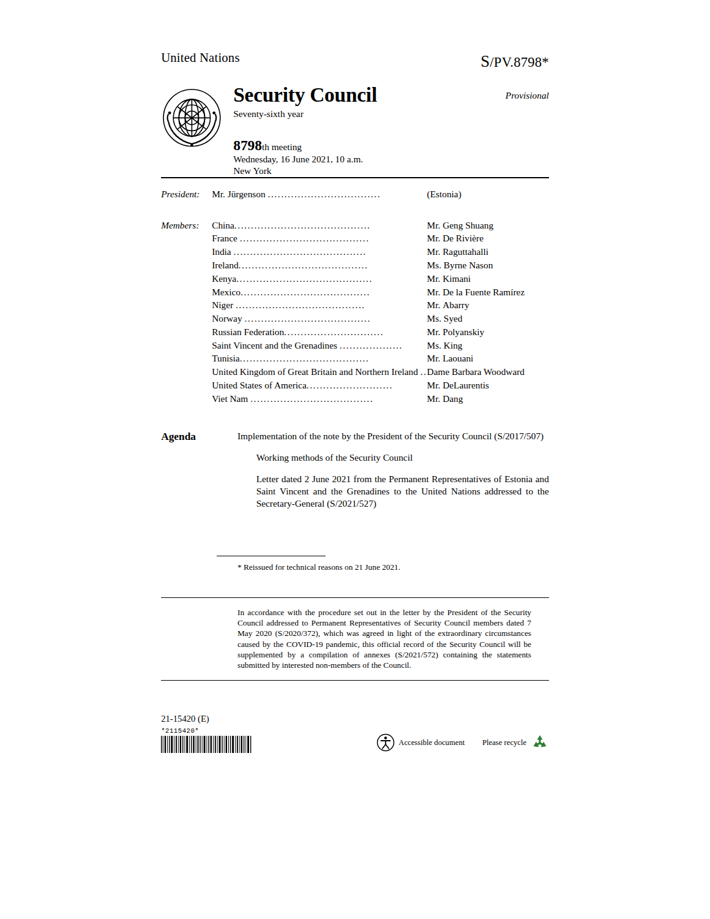United Nations
Security Council
Seventy-sixth year
8798 th meeting
Wednesday, 16 June 2021, 10 a.m.
New York
S/PV.8798*
Provisional
| President: | Mr. Jürgenson .................................. | (Estonia) |
| Members: | China ......................................... | Mr. Geng Shuang |
| | France ....................................... | Mr. De Rivière |
| | India ........................................ | Mr. Raguttahalli |
| | Ireland ....................................... | Ms. Byrne Nason |
| | Kenya ......................................... | Mr. Kimani |
| | Mexico ....................................... | Mr. De la Fuente Ramírez |
| | Niger ....................................... | Mr. Abarry |
| | Norway ...................................... | Ms. Syed |
| | Russian Federation .............................. | Mr. Polyanskiy |
| | Saint Vincent and the Grenadines ................... | Ms. King |
| | Tunisia ....................................... | Mr. Laouani |
| | United Kingdom of Great Britain and Northern Ireland .. | Dame Barbara Woodward |
| | United States of America .......................... | Mr. DeLaurentis |
| | Viet Nam ..................................... | Mr. Dang |
Agenda
Implementation of the note by the President of the Security Council (S/2017/507)
Working methods of the Security Council
Letter dated 2 June 2021 from the Permanent Representatives of Estonia and Saint Vincent and the Grenadines to the United Nations addressed to the Secretary-General (S/2021/527)
* Reissued for technical reasons on 21 June 2021.
In accordance with the procedure set out in the letter by the President of the Security Council addressed to Permanent Representatives of Security Council members dated 7 May 2020 (S/2020/372), which was agreed in light of the extraordinary circumstances caused by the COVID-19 pandemic, this official record of the Security Council will be supplemented by a compilation of annexes (S/2021/572) containing the statements submitted by interested non-members of the Council.
21-15420 (E)
*2115420*
Accessible document
Please recycle